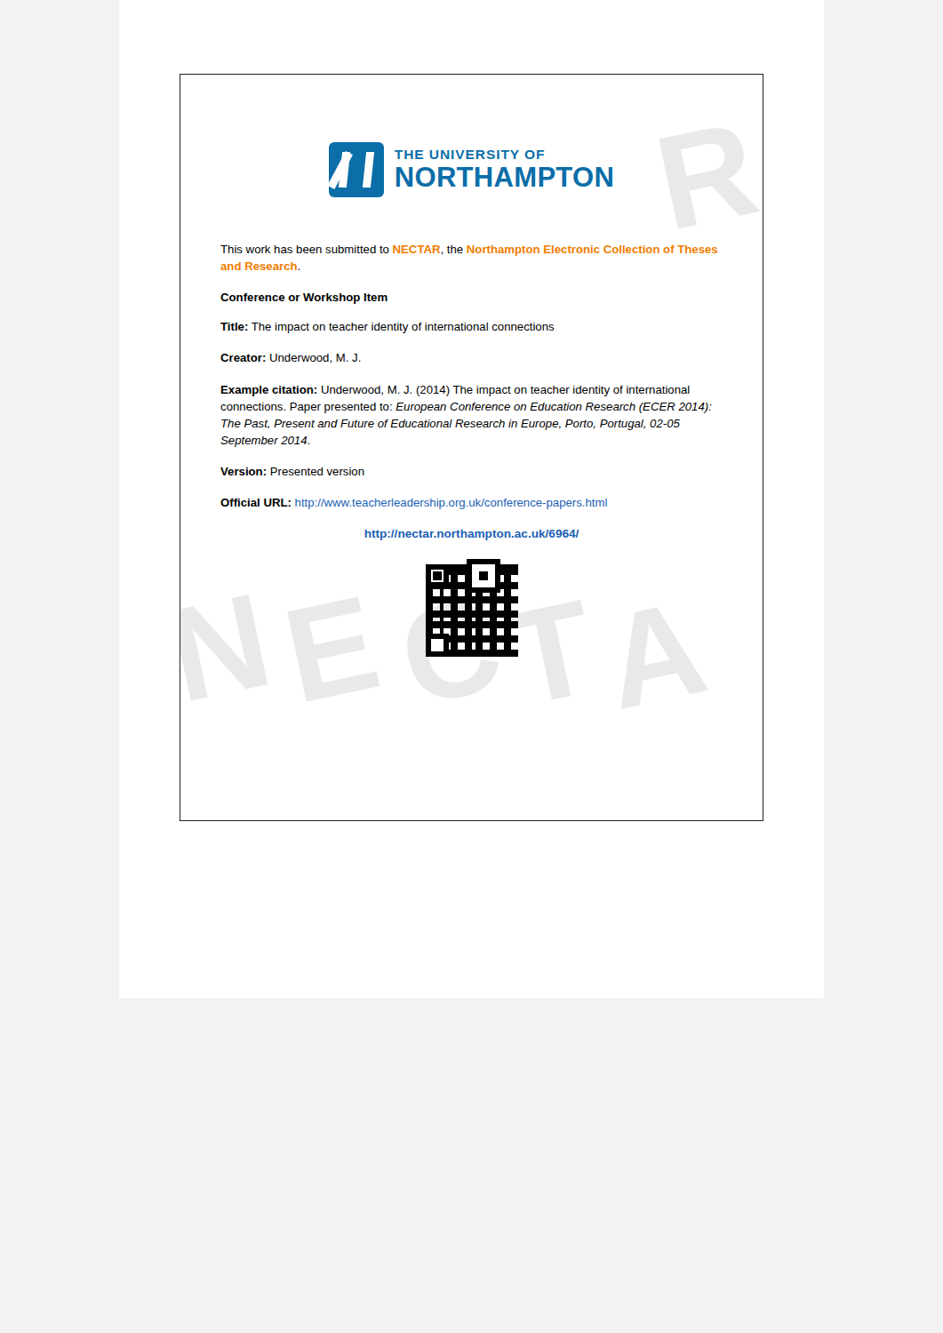R N E C T A
| | The University of Northampton |
This work has been submitted to NECTAR, the Northampton Electronic Collection of Theses and Research.
Conference or Workshop Item
Title: The impact on teacher identity of international connections
Creator: Underwood, M. J.
Example citation: Underwood, M. J. (2014) The impact on teacher identity of international connections. Paper presented to: European Conference on Education Research (ECER 2014): The Past, Present and Future of Educational Research in Europe, Porto, Portugal, 02-05 September 2014.
Version: Presented version
Official URL: http://www.teacherleadership.org.uk/conference-papers.html
http://nectar.northampton.ac.uk/6964/